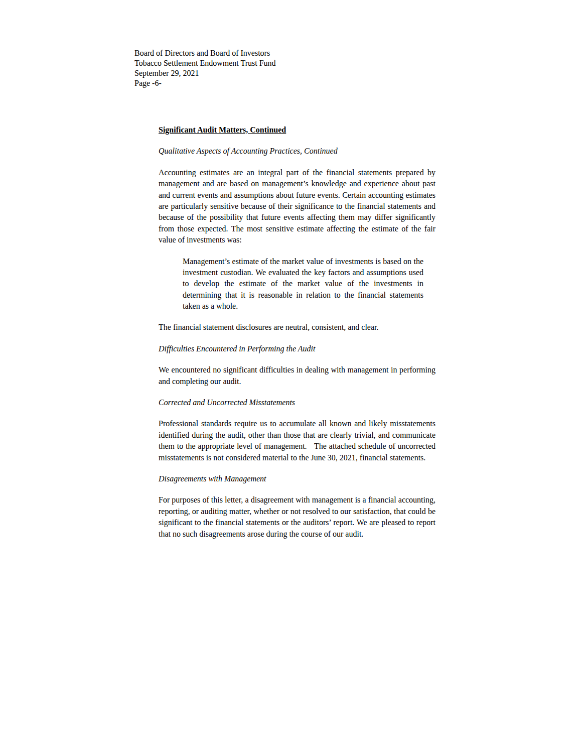Board of Directors and Board of Investors
Tobacco Settlement Endowment Trust Fund
September 29, 2021
Page -6-
Significant Audit Matters, Continued
Qualitative Aspects of Accounting Practices, Continued
Accounting estimates are an integral part of the financial statements prepared by management and are based on management’s knowledge and experience about past and current events and assumptions about future events. Certain accounting estimates are particularly sensitive because of their significance to the financial statements and because of the possibility that future events affecting them may differ significantly from those expected. The most sensitive estimate affecting the estimate of the fair value of investments was:
Management’s estimate of the market value of investments is based on the investment custodian. We evaluated the key factors and assumptions used to develop the estimate of the market value of the investments in determining that it is reasonable in relation to the financial statements taken as a whole.
The financial statement disclosures are neutral, consistent, and clear.
Difficulties Encountered in Performing the Audit
We encountered no significant difficulties in dealing with management in performing and completing our audit.
Corrected and Uncorrected Misstatements
Professional standards require us to accumulate all known and likely misstatements identified during the audit, other than those that are clearly trivial, and communicate them to the appropriate level of management. The attached schedule of uncorrected misstatements is not considered material to the June 30, 2021, financial statements.
Disagreements with Management
For purposes of this letter, a disagreement with management is a financial accounting, reporting, or auditing matter, whether or not resolved to our satisfaction, that could be significant to the financial statements or the auditors’ report. We are pleased to report that no such disagreements arose during the course of our audit.